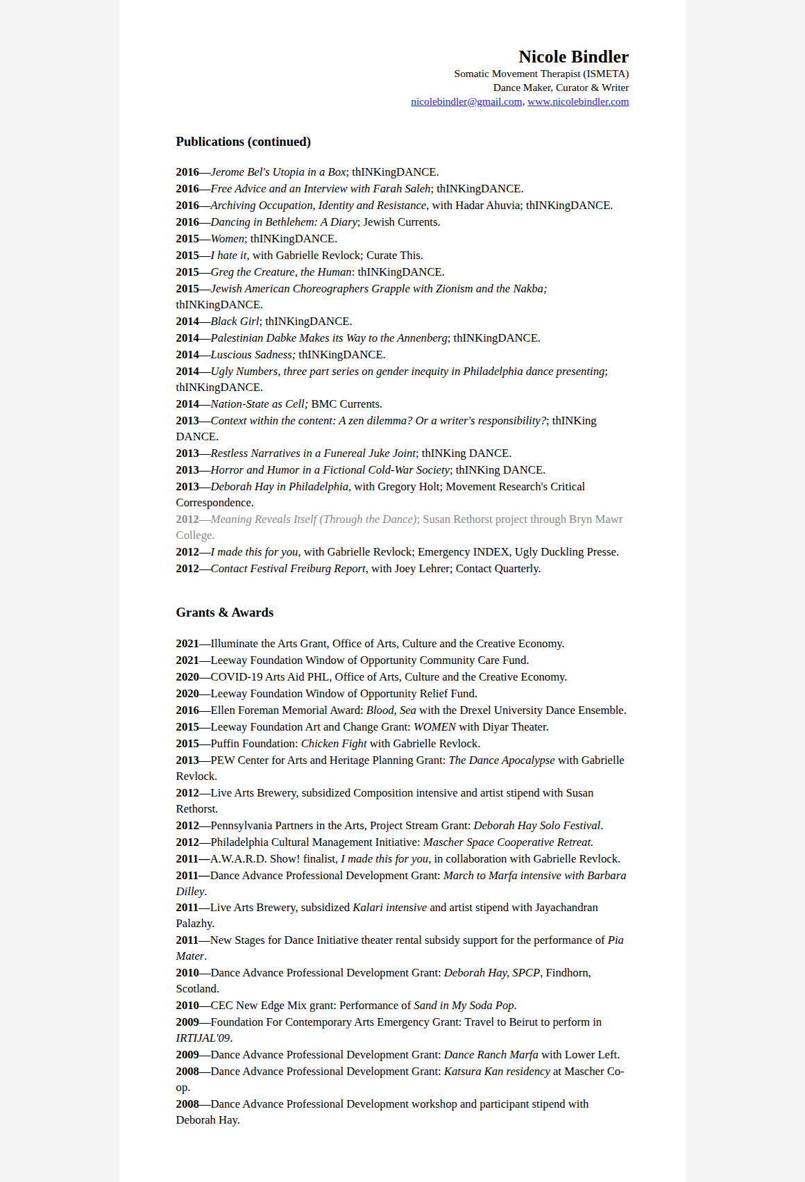Nicole Bindler
Somatic Movement Therapist (ISMETA)
Dance Maker, Curator & Writer
nicolebindler@gmail.com, www.nicolebindler.com
Publications (continued)
2016—Jerome Bel's Utopia in a Box; thINKingDANCE.
2016—Free Advice and an Interview with Farah Saleh; thINKingDANCE.
2016—Archiving Occupation, Identity and Resistance, with Hadar Ahuvia; thINKingDANCE.
2016—Dancing in Bethlehem: A Diary; Jewish Currents.
2015—Women; thINKingDANCE.
2015—I hate it, with Gabrielle Revlock; Curate This.
2015—Greg the Creature, the Human: thINKingDANCE.
2015—Jewish American Choreographers Grapple with Zionism and the Nakba; thINKingDANCE.
2014—Black Girl; thINKingDANCE.
2014—Palestinian Dabke Makes its Way to the Annenberg; thINKingDANCE.
2014—Luscious Sadness; thINKingDANCE.
2014—Ugly Numbers, three part series on gender inequity in Philadelphia dance presenting; thINKingDANCE.
2014—Nation-State as Cell; BMC Currents.
2013—Context within the content: A zen dilemma? Or a writer's responsibility?; thINKing DANCE.
2013—Restless Narratives in a Funereal Juke Joint; thINKing DANCE.
2013—Horror and Humor in a Fictional Cold-War Society; thINKing DANCE.
2013—Deborah Hay in Philadelphia, with Gregory Holt; Movement Research's Critical Correspondence.
2012—Meaning Reveals Itself (Through the Dance); Susan Rethorst project through Bryn Mawr College.
2012—I made this for you, with Gabrielle Revlock; Emergency INDEX, Ugly Duckling Presse.
2012—Contact Festival Freiburg Report, with Joey Lehrer; Contact Quarterly.
Grants & Awards
2021—Illuminate the Arts Grant, Office of Arts, Culture and the Creative Economy.
2021—Leeway Foundation Window of Opportunity Community Care Fund.
2020—COVID-19 Arts Aid PHL, Office of Arts, Culture and the Creative Economy.
2020—Leeway Foundation Window of Opportunity Relief Fund.
2016—Ellen Foreman Memorial Award: Blood, Sea with the Drexel University Dance Ensemble.
2015—Leeway Foundation Art and Change Grant: WOMEN with Diyar Theater.
2015—Puffin Foundation: Chicken Fight with Gabrielle Revlock.
2013—PEW Center for Arts and Heritage Planning Grant: The Dance Apocalypse with Gabrielle Revlock.
2012—Live Arts Brewery, subsidized Composition intensive and artist stipend with Susan Rethorst.
2012—Pennsylvania Partners in the Arts, Project Stream Grant: Deborah Hay Solo Festival.
2012—Philadelphia Cultural Management Initiative: Mascher Space Cooperative Retreat.
2011—A.W.A.R.D. Show! finalist, I made this for you, in collaboration with Gabrielle Revlock.
2011—Dance Advance Professional Development Grant: March to Marfa intensive with Barbara Dilley.
2011—Live Arts Brewery, subsidized Kalari intensive and artist stipend with Jayachandran Palazhy.
2011—New Stages for Dance Initiative theater rental subsidy support for the performance of Pia Mater.
2010—Dance Advance Professional Development Grant: Deborah Hay, SPCP, Findhorn, Scotland.
2010—CEC New Edge Mix grant: Performance of Sand in My Soda Pop.
2009—Foundation For Contemporary Arts Emergency Grant: Travel to Beirut to perform in IRTIJAL'09.
2009—Dance Advance Professional Development Grant: Dance Ranch Marfa with Lower Left.
2008—Dance Advance Professional Development Grant: Katsura Kan residency at Mascher Co-op.
2008—Dance Advance Professional Development workshop and participant stipend with Deborah Hay.